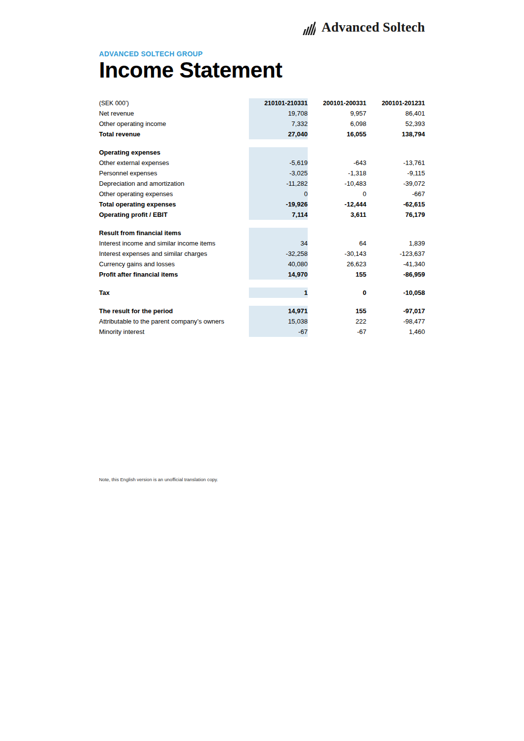Advanced Soltech
ADVANCED SOLTECH GROUP
Income Statement
| (SEK 000’) | 210101-210331 | 200101-200331 | 200101-201231 |
| --- | --- | --- | --- |
| Net revenue | 19,708 | 9,957 | 86,401 |
| Other operating income | 7,332 | 6,098 | 52,393 |
| Total revenue | 27,040 | 16,055 | 138,794 |
| Operating expenses | | | |
| Other external expenses | -5,619 | -643 | -13,761 |
| Personnel expenses | -3,025 | -1,318 | -9,115 |
| Depreciation and amortization | -11,282 | -10,483 | -39,072 |
| Other operating expenses | 0 | 0 | -667 |
| Total operating expenses | -19,926 | -12,444 | -62,615 |
| Operating profit / EBIT | 7,114 | 3,611 | 76,179 |
| Result from financial items | | | |
| Interest income and similar income items | 34 | 64 | 1,839 |
| Interest expenses and similar charges | -32,258 | -30,143 | -123,637 |
| Currency gains and losses | 40,080 | 26,623 | -41,340 |
| Profit after financial items | 14,970 | 155 | -86,959 |
| Tax | 1 | 0 | -10,058 |
| The result for the period | 14,971 | 155 | -97,017 |
| Attributable to the parent company’s owners | 15,038 | 222 | -98,477 |
| Minority interest | -67 | -67 | 1,460 |
Note, this English version is an unofficial translation copy.